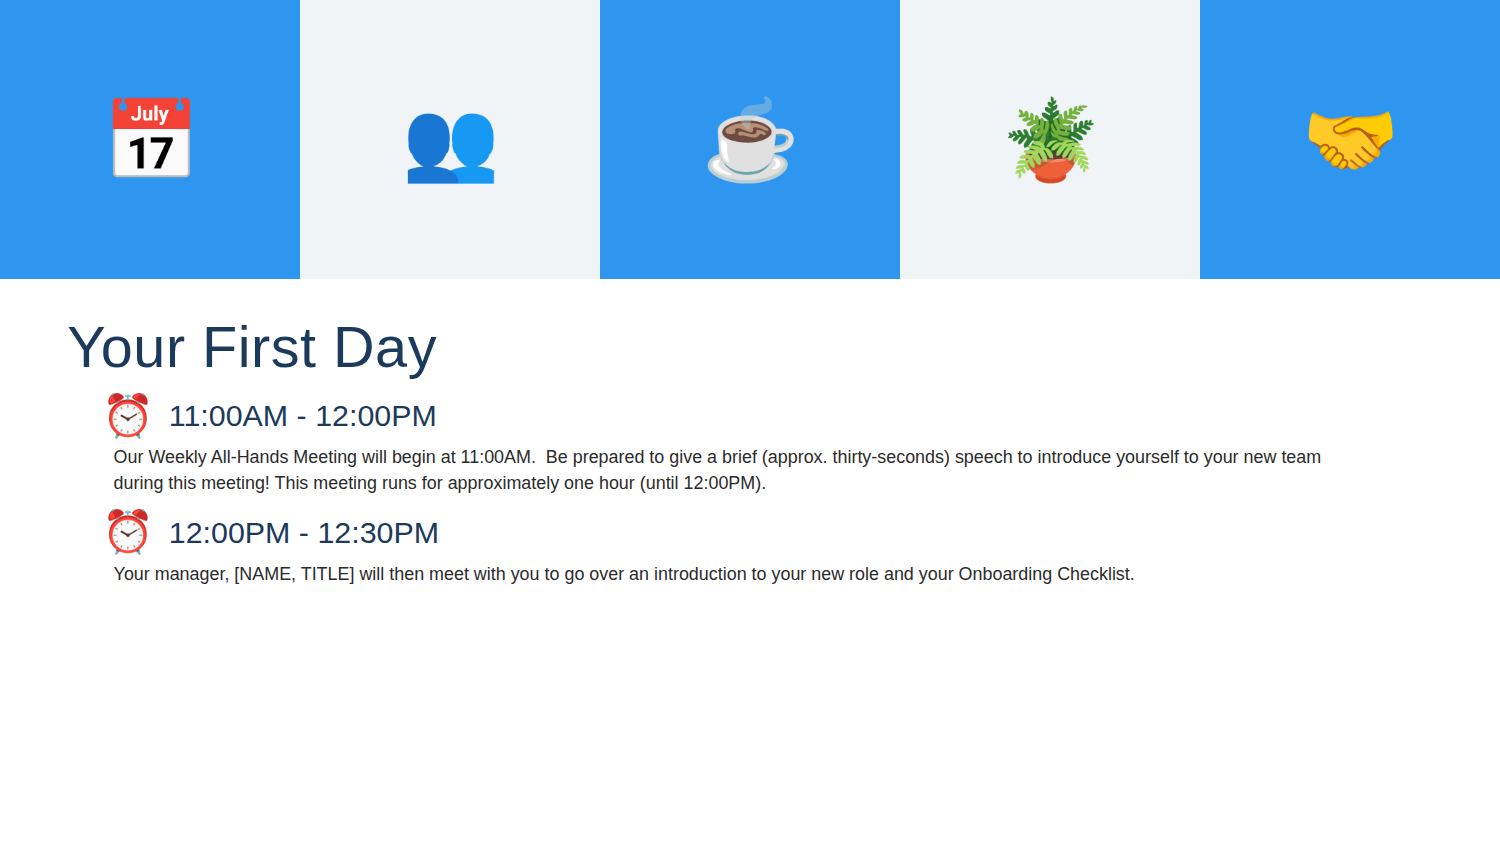📅
👥
☕
🪴
🤝
Your First Day
⏰ 11:00AM - 12:00PM
Our Weekly All-Hands Meeting will begin at 11:00AM. Be prepared to give a brief (approx. thirty-seconds) speech to introduce yourself to your new team during this meeting! This meeting runs for approximately one hour (until 12:00PM).
⏰ 12:00PM - 12:30PM
Your manager, [NAME, TITLE] will then meet with you to go over an introduction to your new role and your Onboarding Checklist.